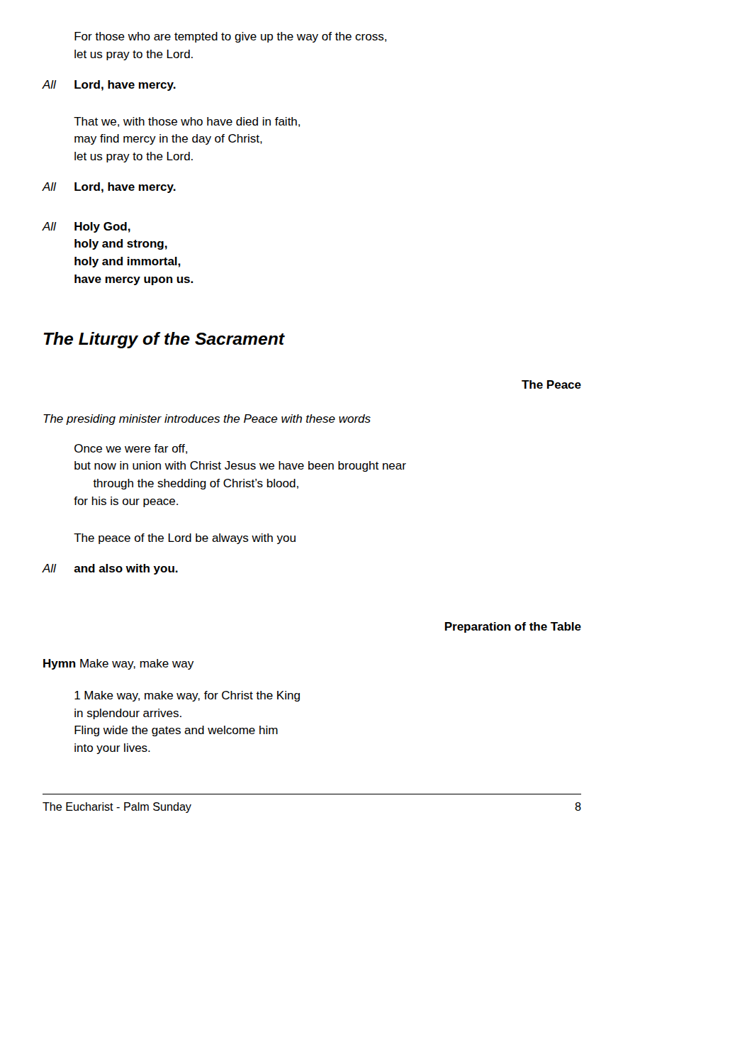For those who are tempted to give up the way of the cross, let us pray to the Lord.
All Lord, have mercy.
That we, with those who have died in faith, may find mercy in the day of Christ, let us pray to the Lord.
All Lord, have mercy.
All Holy God, holy and strong, holy and immortal, have mercy upon us.
The Liturgy of the Sacrament
The Peace
The presiding minister introduces the Peace with these words
Once we were far off, but now in union with Christ Jesus we have been brought near through the shedding of Christ’s blood, for his is our peace.
The peace of the Lord be always with you
All and also with you.
Preparation of the Table
Hymn Make way, make way
1 Make way, make way, for Christ the King in splendour arrives. Fling wide the gates and welcome him into your lives.
The Eucharist - Palm Sunday 8